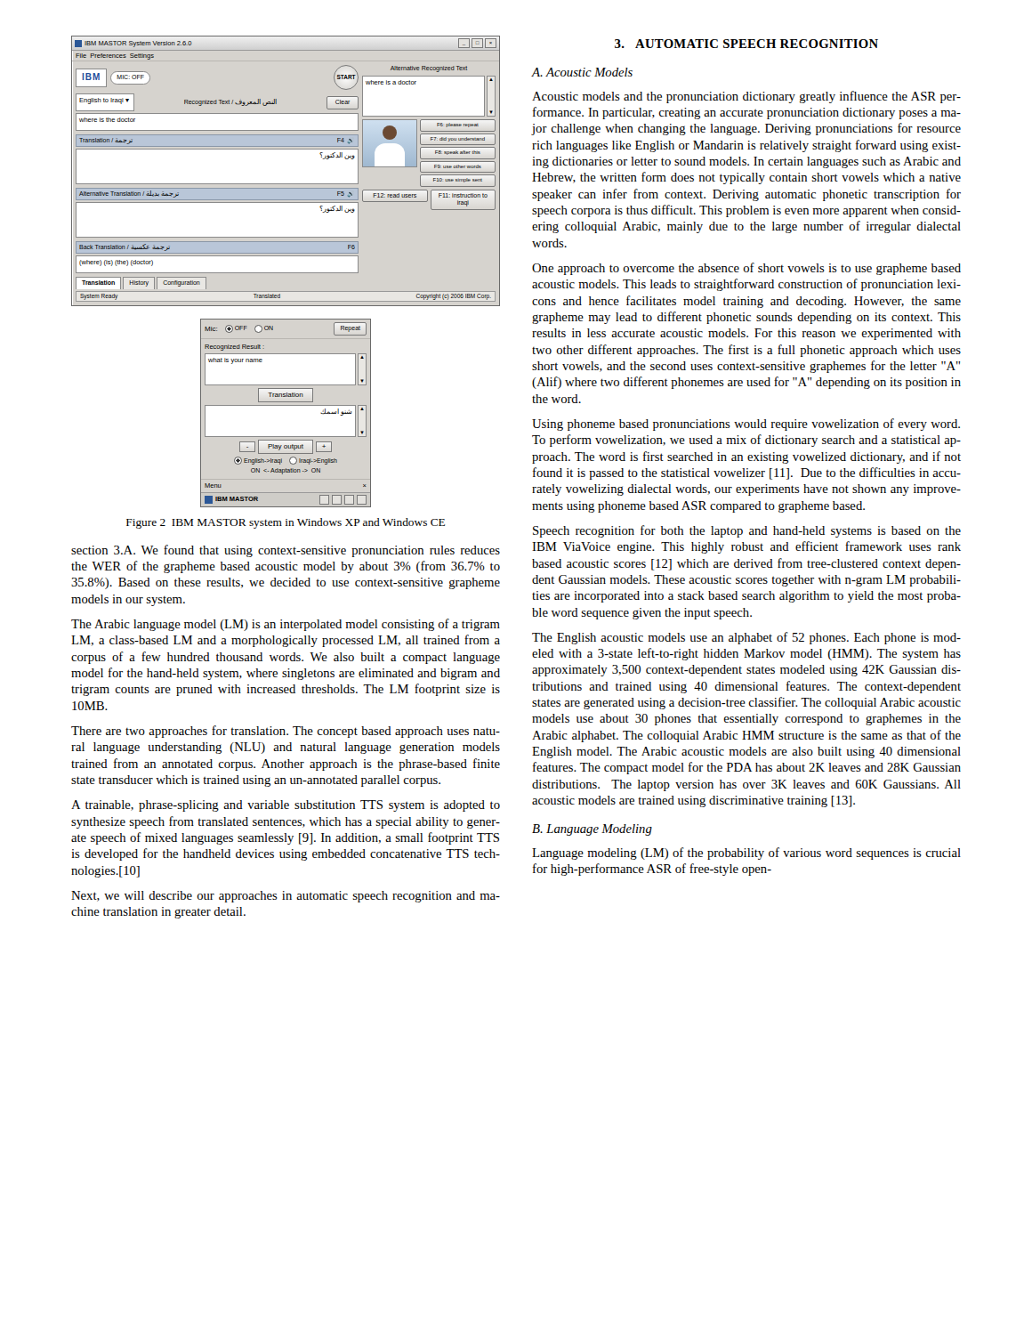IBM MASTOR System Version 2.6.0
_□×
File Preferences Settings
IBM
MIC: OFF
START
English to Iraqi ▾
Recognized Text / النص المعروف
Clear
where is the doctor
Translation / ترجمة F4🔊
وين الدكتور؟
Alternative Translation / ترجمة بديلة F5🔊
وين الدكتور؟
Back Translation / ترجمة عكسية F6
(where) (is) (the) (doctor)
Alternative Recognized Text
where is a doctor
▲▼
F6: please repeat
F7: did you understand
F8: speak after this
F9: use other words
F10: use simple sent
F12: read users
F11: instruction to iraqi
Translation
History
Configuration
System Ready Translated Copyright (c) 2006 IBM Corp.
Mic: OFF ON
Repeat
Recognized Result :
what is your name
▲▼
Translation
شنو اسمك
▲▼
-
Play output
+
English->Iraqi Iraqi->English
ON <- Adaptation -> ON
Menu ×
IBM MASTOR
Figure 2 IBM MASTOR system in Windows XP and Windows CE
section 3.A. We found that using context-sensitive pronunciation rules reduces the WER of the grapheme based acoustic model by about 3% (from 36.7% to 35.8%). Based on these results, we decided to use context-sensitive grapheme models in our system.
The Arabic language model (LM) is an interpolated model consisting of a trigram LM, a class-based LM and a morphologically processed LM, all trained from a corpus of a few hundred thousand words. We also built a compact language model for the hand-held system, where singletons are eliminated and bigram and trigram counts are pruned with increased thresholds. The LM footprint size is 10MB.
There are two approaches for translation. The concept based approach uses natural language understanding (NLU) and natural language generation models trained from an annotated corpus. Another approach is the phrase-based finite state transducer which is trained using an un-annotated parallel corpus.
A trainable, phrase-splicing and variable substitution TTS system is adopted to synthesize speech from translated sentences, which has a special ability to generate speech of mixed languages seamlessly [9]. In addition, a small footprint TTS is developed for the handheld devices using embedded concatenative TTS technologies.[10]
Next, we will describe our approaches in automatic speech recognition and machine translation in greater detail.
3. AUTOMATIC SPEECH RECOGNITION
A. Acoustic Models
Acoustic models and the pronunciation dictionary greatly influence the ASR performance. In particular, creating an accurate pronunciation dictionary poses a major challenge when changing the language. Deriving pronunciations for resource rich languages like English or Mandarin is relatively straight forward using existing dictionaries or letter to sound models. In certain languages such as Arabic and Hebrew, the written form does not typically contain short vowels which a native speaker can infer from context. Deriving automatic phonetic transcription for speech corpora is thus difficult. This problem is even more apparent when considering colloquial Arabic, mainly due to the large number of irregular dialectal words.
One approach to overcome the absence of short vowels is to use grapheme based acoustic models. This leads to straightforward construction of pronunciation lexicons and hence facilitates model training and decoding. However, the same grapheme may lead to different phonetic sounds depending on its context. This results in less accurate acoustic models. For this reason we experimented with two other different approaches. The first is a full phonetic approach which uses short vowels, and the second uses context-sensitive graphemes for the letter "A" (Alif) where two different phonemes are used for "A" depending on its position in the word.
Using phoneme based pronunciations would require vowelization of every word. To perform vowelization, we used a mix of dictionary search and a statistical approach. The word is first searched in an existing vowelized dictionary, and if not found it is passed to the statistical vowelizer [11]. Due to the difficulties in accurately vowelizing dialectal words, our experiments have not shown any improvements using phoneme based ASR compared to grapheme based.
Speech recognition for both the laptop and hand-held systems is based on the IBM ViaVoice engine. This highly robust and efficient framework uses rank based acoustic scores [12] which are derived from tree-clustered context dependent Gaussian models. These acoustic scores together with n-gram LM probabilities are incorporated into a stack based search algorithm to yield the most probable word sequence given the input speech.
The English acoustic models use an alphabet of 52 phones. Each phone is modeled with a 3-state left-to-right hidden Markov model (HMM). The system has approximately 3,500 context-dependent states modeled using 42K Gaussian distributions and trained using 40 dimensional features. The context-dependent states are generated using a decision-tree classifier. The colloquial Arabic acoustic models use about 30 phones that essentially correspond to graphemes in the Arabic alphabet. The colloquial Arabic HMM structure is the same as that of the English model. The Arabic acoustic models are also built using 40 dimensional features. The compact model for the PDA has about 2K leaves and 28K Gaussian distributions. The laptop version has over 3K leaves and 60K Gaussians. All acoustic models are trained using discriminative training [13].
B. Language Modeling
Language modeling (LM) of the probability of various word sequences is crucial for high-performance ASR of free-style open-